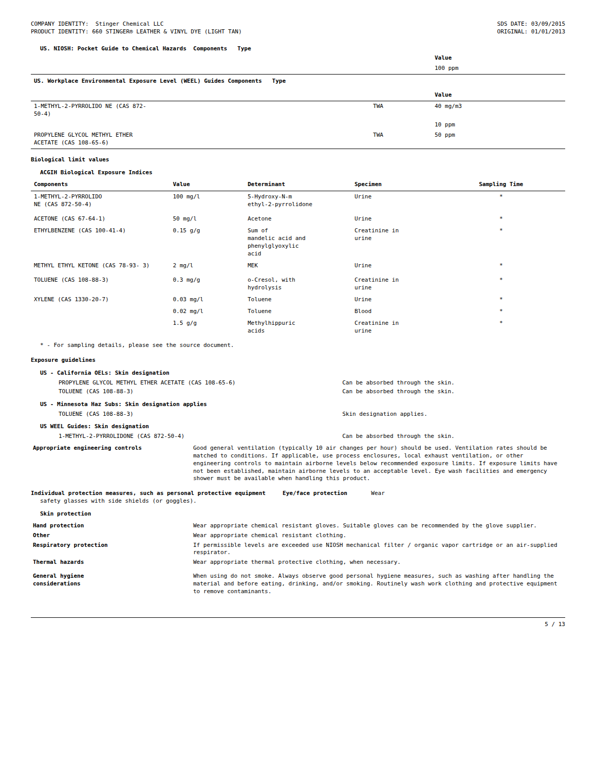COMPANY IDENTITY: Stinger Chemical LLC SDS DATE: 03/09/2015
PRODUCT IDENTITY: 660 STINGER® LEATHER & VINYL DYE (LIGHT TAN) ORIGINAL: 01/01/2013
US. NIOSH: Pocket Guide to Chemical Hazards Components Type
| | | Value |
| | | 100 ppm |
| US. Workplace Environmental Exposure Level (WEEL) Guides Components Type |
| | | Value |
| 1-METHYL-2-PYRROLIDO NE (CAS 872- 50-4) | TWA | 40 mg/m3 |
| | | 10 ppm |
| PROPYLENE GLYCOL METHYL ETHER ACETATE (CAS 108-65-6) | TWA | 50 ppm |
Biological limit values
ACGIH Biological Exposure Indices
| Components | Value | Determinant | Specimen | Sampling Time |
| 1-METHYL-2-PYRROLIDO NE (CAS 872-50-4) | 100 mg/l | 5-Hydroxy-N-m ethyl-2-pyrrolidone | Urine | * |
| ACETONE (CAS 67-64-1) | 50 mg/l | Acetone | Urine | * |
| ETHYLBENZENE (CAS 100-41-4) | 0.15 g/g | Sum of mandelic acid and phenylglyoxylic acid | Creatinine in urine | * |
| METHYL ETHYL KETONE (CAS 78-93- 3) | 2 mg/l | MEK | Urine | * |
| TOLUENE (CAS 108-88-3) | 0.3 mg/g | o-Cresol, with hydrolysis | Creatinine in urine | * |
| XYLENE (CAS 1330-20-7) | 0.03 mg/l | Toluene | Urine | * |
| 0.02 mg/l | Toluene | Blood | * |
| 1.5 g/g | Methylhippuric acids | Creatinine in urine | * |
* - For sampling details, please see the source document.
Exposure guidelines
US - California OELs: Skin designation
PROPYLENE GLYCOL METHYL ETHER ACETATE (CAS 108-65-6) Can be absorbed through the skin.
TOLUENE (CAS 108-88-3) Can be absorbed through the skin.
US - Minnesota Haz Subs: Skin designation applies
TOLUENE (CAS 108-88-3) Skin designation applies.
US WEEL Guides: Skin designation
1-METHYL-2-PYRROLIDONE (CAS 872-50-4) Can be absorbed through the skin.
| Appropriate engineering controls | Good general ventilation (typically 10 air changes per hour) should be used. Ventilation rates should be matched to conditions. If applicable, use process enclosures, local exhaust ventilation, or other engineering controls to maintain airborne levels below recommended exposure limits. If exposure limits have not been established, maintain airborne levels to an acceptable level. Eye wash facilities and emergency shower must be available when handling this product. |
Individual protection measures, such as personal protective equipment Eye/face protection Wear
safety glasses with side shields (or goggles).
Skin protection
| Hand protection | Wear appropriate chemical resistant gloves. Suitable gloves can be recommended by the glove supplier. |
| Other | Wear appropriate chemical resistant clothing. |
| Respiratory protection | If permissible levels are exceeded use NIOSH mechanical filter / organic vapor cartridge or an air-supplied respirator. |
| Thermal hazards | Wear appropriate thermal protective clothing, when necessary. |
| General hygiene considerations | When using do not smoke. Always observe good personal hygiene measures, such as washing after handling the material and before eating, drinking, and/or smoking. Routinely wash work clothing and protective equipment to remove contaminants. |
5 / 13